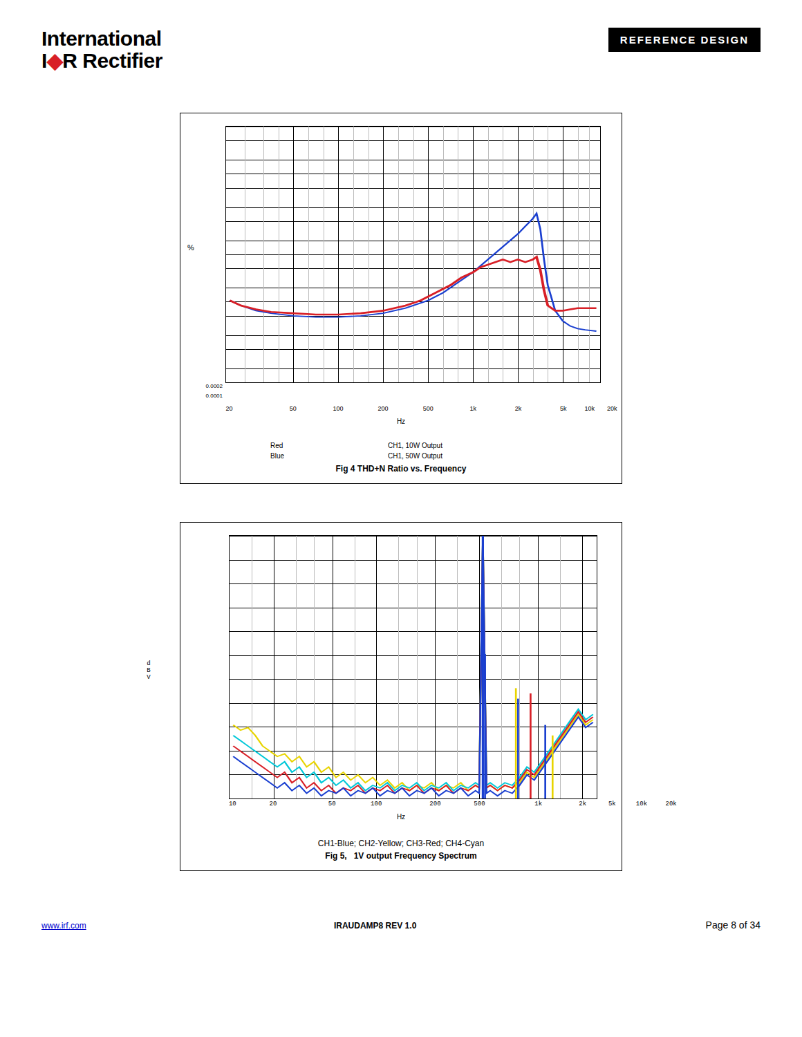International
I◆R Rectifier
REFERENCE DESIGN
Ap
%
100 50 20 10 5 2 1 0.5 0.2 0.1 0.05 0.02 0.01 0.005 0.002 0.001 0.0005
0.0002 0.0001
20 50 100 200 500 1k 2k 5k 10k 20k
Hz
| Red | CH1, 10W Output |
| Blue | CH1, 50W Output |
Fig 4 THD+N Ratio vs. Frequency
Ap
d
B
V
+0 -10 -20 -30 -40 -50 -60 -70 -80 -90 -100 -110
10 20 50 100 200 500 1k 2k 5k 10k 20k
Hz
CH1-Blue; CH2-Yellow; CH3-Red; CH4-Cyan
Fig 5, 1V output Frequency Spectrum
www.irf.com
IRAUDAMP8 REV 1.0
Page 8 of 34